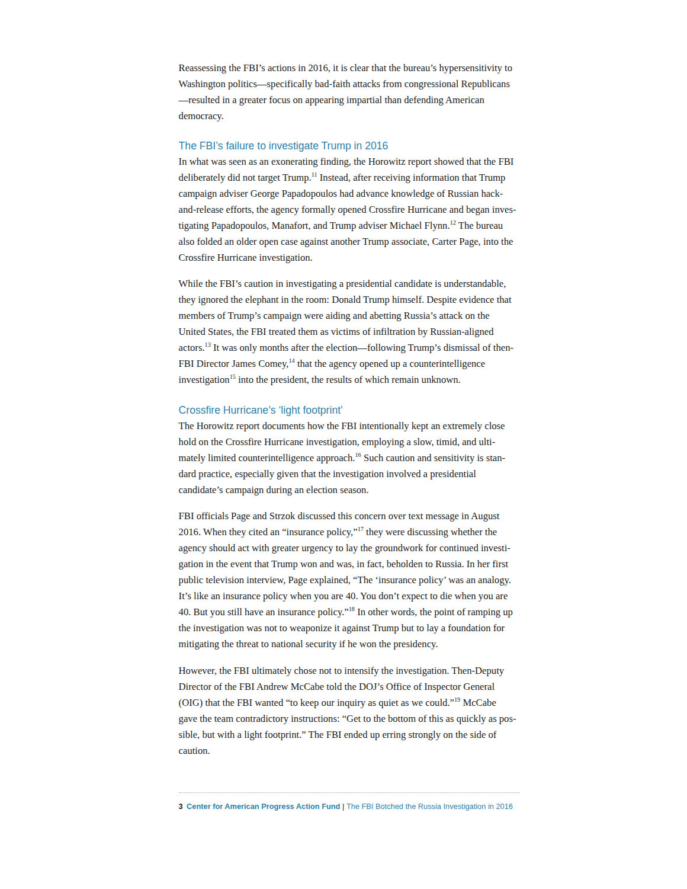Reassessing the FBI’s actions in 2016, it is clear that the bureau’s hypersensitivity to Washington politics—specifically bad-faith attacks from congressional Republicans—resulted in a greater focus on appearing impartial than defending American democracy.
The FBI’s failure to investigate Trump in 2016
In what was seen as an exonerating finding, the Horowitz report showed that the FBI deliberately did not target Trump.11 Instead, after receiving information that Trump campaign adviser George Papadopoulos had advance knowledge of Russian hack-and-release efforts, the agency formally opened Crossfire Hurricane and began investigating Papadopoulos, Manafort, and Trump adviser Michael Flynn.12 The bureau also folded an older open case against another Trump associate, Carter Page, into the Crossfire Hurricane investigation.
While the FBI’s caution in investigating a presidential candidate is understandable, they ignored the elephant in the room: Donald Trump himself. Despite evidence that members of Trump’s campaign were aiding and abetting Russia’s attack on the United States, the FBI treated them as victims of infiltration by Russian-aligned actors.13 It was only months after the election—following Trump’s dismissal of then-FBI Director James Comey,14 that the agency opened up a counterintelligence investigation15 into the president, the results of which remain unknown.
Crossfire Hurricane’s ‘light footprint’
The Horowitz report documents how the FBI intentionally kept an extremely close hold on the Crossfire Hurricane investigation, employing a slow, timid, and ultimately limited counterintelligence approach.16 Such caution and sensitivity is standard practice, especially given that the investigation involved a presidential candidate’s campaign during an election season.
FBI officials Page and Strzok discussed this concern over text message in August 2016. When they cited an “insurance policy,”17 they were discussing whether the agency should act with greater urgency to lay the groundwork for continued investigation in the event that Trump won and was, in fact, beholden to Russia. In her first public television interview, Page explained, “The ‘insurance policy’ was an analogy. It’s like an insurance policy when you are 40. You don’t expect to die when you are 40. But you still have an insurance policy.”18 In other words, the point of ramping up the investigation was not to weaponize it against Trump but to lay a foundation for mitigating the threat to national security if he won the presidency.
However, the FBI ultimately chose not to intensify the investigation. Then-Deputy Director of the FBI Andrew McCabe told the DOJ’s Office of Inspector General (OIG) that the FBI wanted “to keep our inquiry as quiet as we could.”19 McCabe gave the team contradictory instructions: “Get to the bottom of this as quickly as possible, but with a light footprint.” The FBI ended up erring strongly on the side of caution.
3 Center for American Progress Action Fund|The FBI Botched the Russia Investigation in 2016